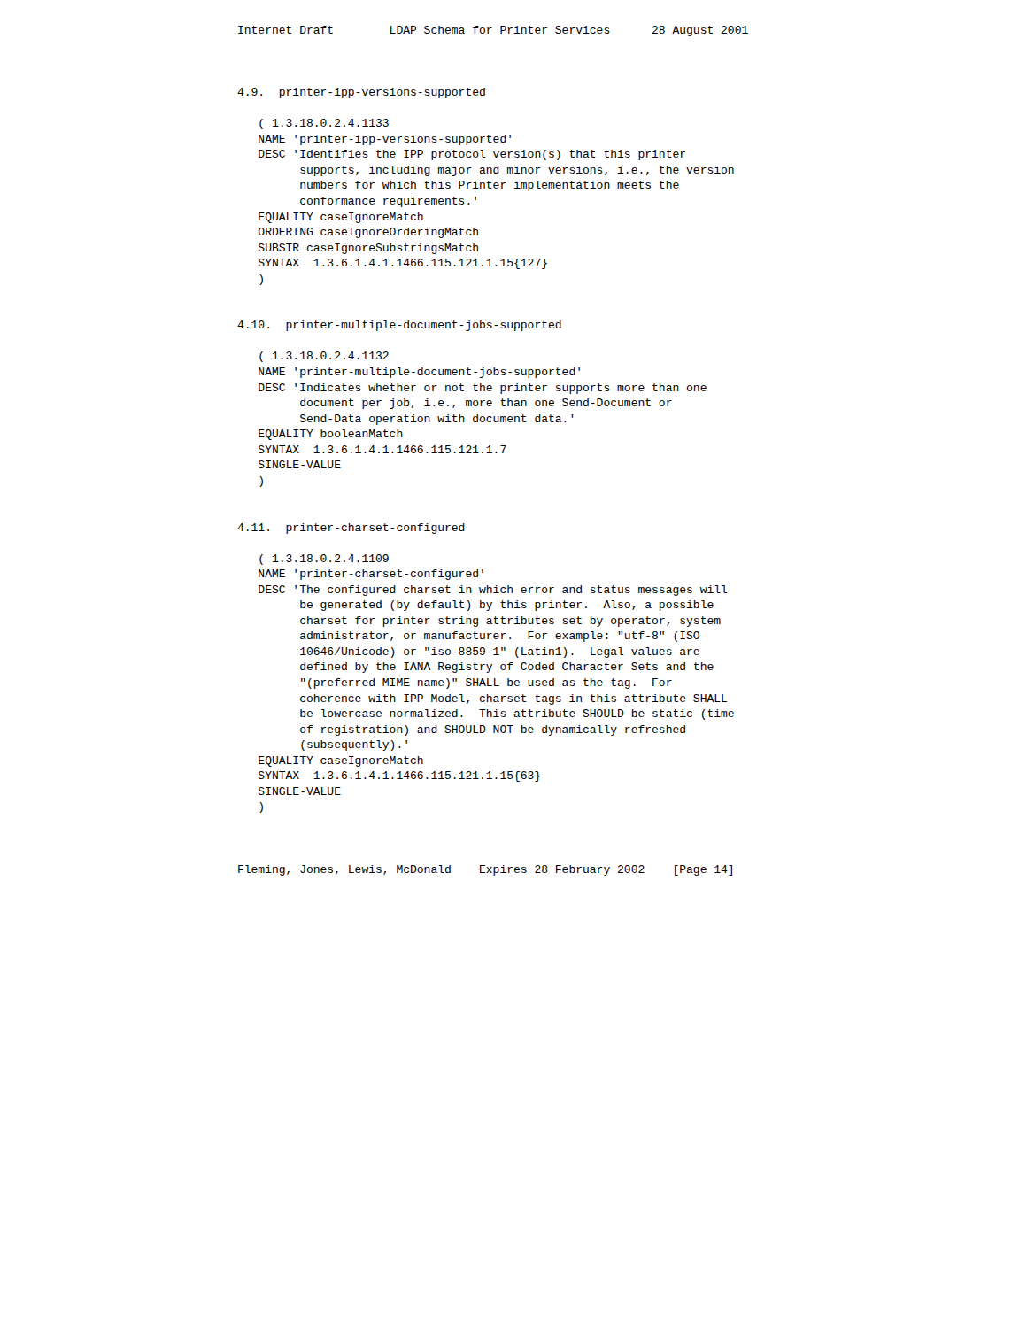Internet Draft        LDAP Schema for Printer Services      28 August 2001



4.9.  printer-ipp-versions-supported

   ( 1.3.18.0.2.4.1133
   NAME 'printer-ipp-versions-supported'
   DESC 'Identifies the IPP protocol version(s) that this printer
         supports, including major and minor versions, i.e., the version
         numbers for which this Printer implementation meets the
         conformance requirements.'
   EQUALITY caseIgnoreMatch
   ORDERING caseIgnoreOrderingMatch
   SUBSTR caseIgnoreSubstringsMatch
   SYNTAX  1.3.6.1.4.1.1466.115.121.1.15{127}
   )


4.10.  printer-multiple-document-jobs-supported

   ( 1.3.18.0.2.4.1132
   NAME 'printer-multiple-document-jobs-supported'
   DESC 'Indicates whether or not the printer supports more than one
         document per job, i.e., more than one Send-Document or
         Send-Data operation with document data.'
   EQUALITY booleanMatch
   SYNTAX  1.3.6.1.4.1.1466.115.121.1.7
   SINGLE-VALUE
   )


4.11.  printer-charset-configured

   ( 1.3.18.0.2.4.1109
   NAME 'printer-charset-configured'
   DESC 'The configured charset in which error and status messages will
         be generated (by default) by this printer.  Also, a possible
         charset for printer string attributes set by operator, system
         administrator, or manufacturer.  For example: "utf-8" (ISO
         10646/Unicode) or "iso-8859-1" (Latin1).  Legal values are
         defined by the IANA Registry of Coded Character Sets and the
         "(preferred MIME name)" SHALL be used as the tag.  For
         coherence with IPP Model, charset tags in this attribute SHALL
         be lowercase normalized.  This attribute SHOULD be static (time
         of registration) and SHOULD NOT be dynamically refreshed
         (subsequently).'
   EQUALITY caseIgnoreMatch
   SYNTAX  1.3.6.1.4.1.1466.115.121.1.15{63}
   SINGLE-VALUE
   )



Fleming, Jones, Lewis, McDonald    Expires 28 February 2002    [Page 14]